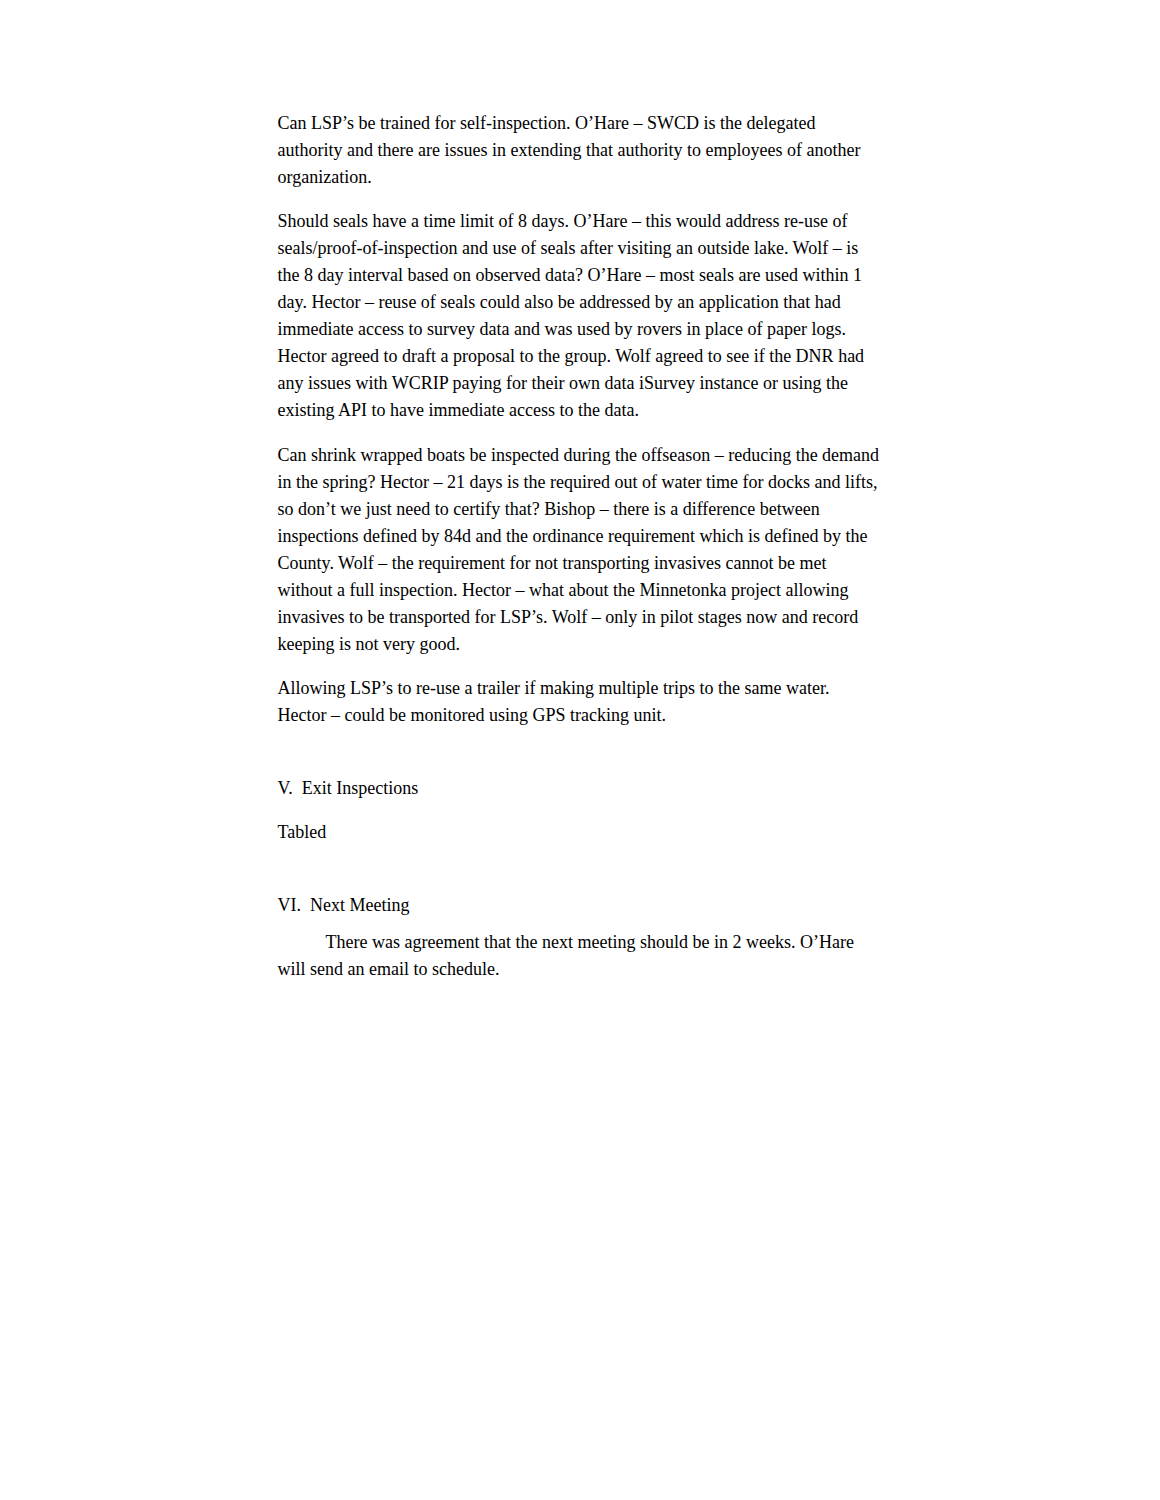Can LSP’s be trained for self-inspection. O’Hare – SWCD is the delegated authority and there are issues in extending that authority to employees of another organization.
Should seals have a time limit of 8 days. O’Hare – this would address re-use of seals/proof-of-inspection and use of seals after visiting an outside lake. Wolf – is the 8 day interval based on observed data? O’Hare – most seals are used within 1 day. Hector – reuse of seals could also be addressed by an application that had immediate access to survey data and was used by rovers in place of paper logs. Hector agreed to draft a proposal to the group. Wolf agreed to see if the DNR had any issues with WCRIP paying for their own data iSurvey instance or using the existing API to have immediate access to the data.
Can shrink wrapped boats be inspected during the offseason – reducing the demand in the spring? Hector – 21 days is the required out of water time for docks and lifts, so don’t we just need to certify that? Bishop – there is a difference between inspections defined by 84d and the ordinance requirement which is defined by the County. Wolf – the requirement for not transporting invasives cannot be met without a full inspection. Hector – what about the Minnetonka project allowing invasives to be transported for LSP’s. Wolf – only in pilot stages now and record keeping is not very good.
Allowing LSP’s to re-use a trailer if making multiple trips to the same water. Hector – could be monitored using GPS tracking unit.
V. Exit Inspections
Tabled
VI. Next Meeting
There was agreement that the next meeting should be in 2 weeks. O’Hare will send an email to schedule.